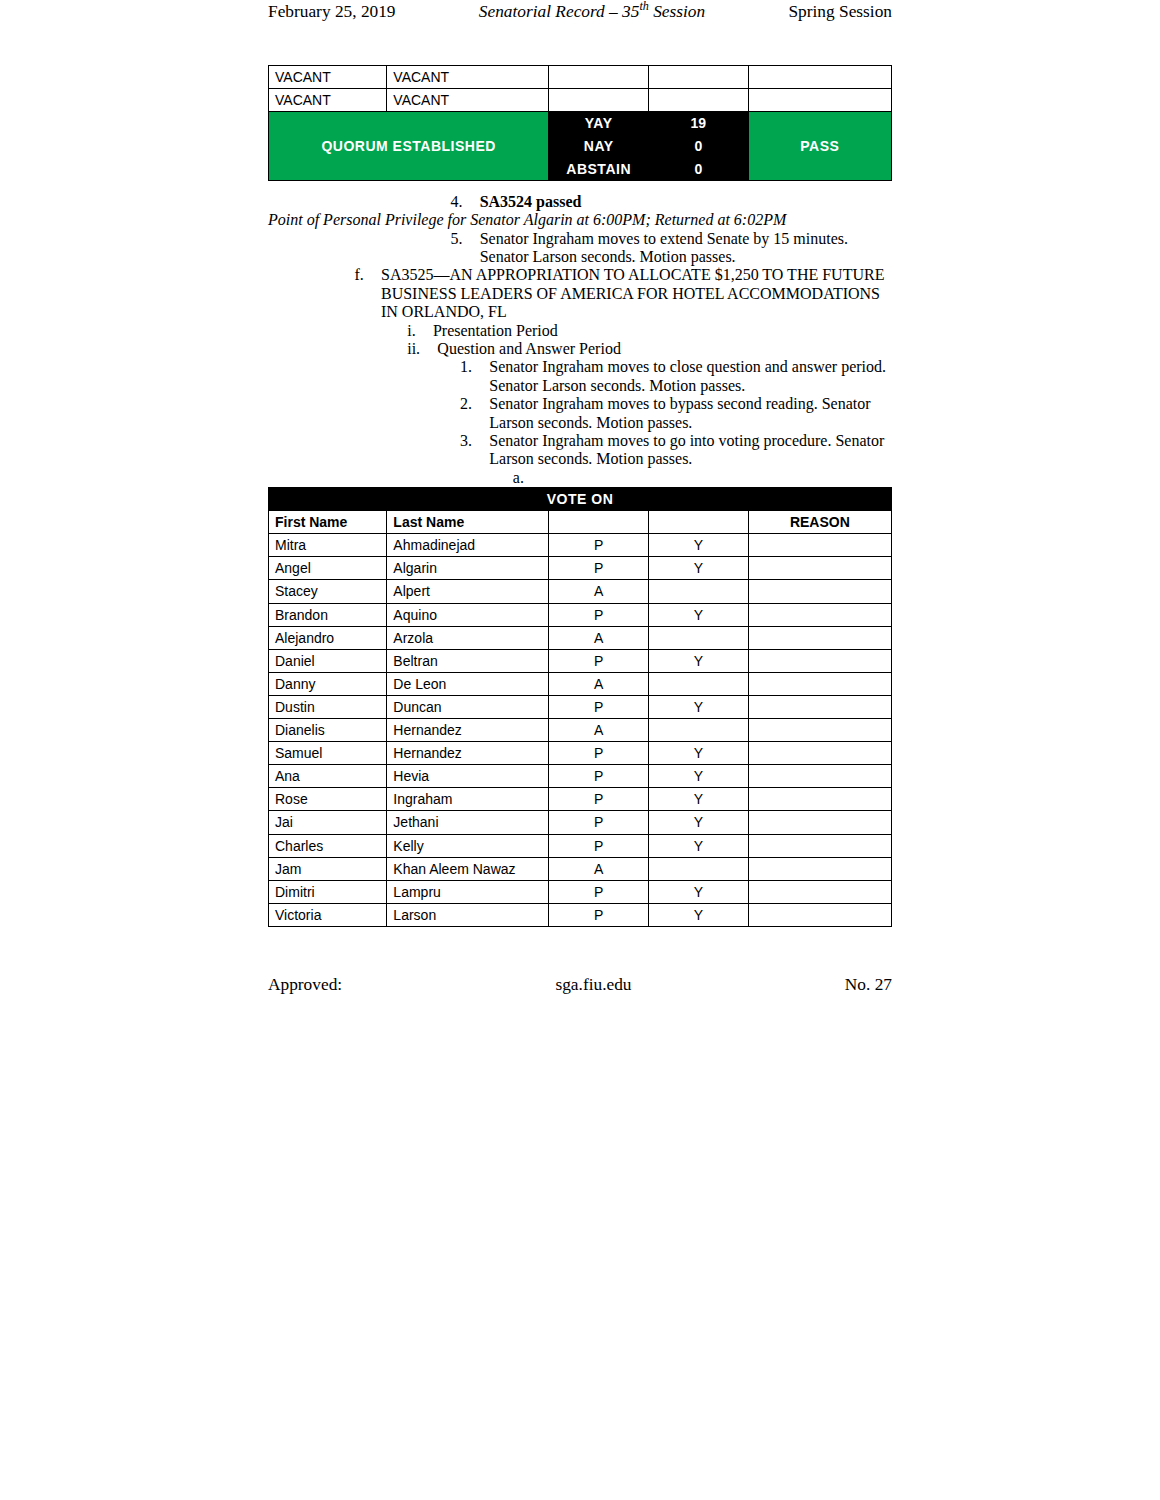February 25, 2019
Senatorial Record – 35th Session
Spring Session
| VACANT | VACANT | | | |
| VACANT | VACANT | | | |
| QUORUM ESTABLISHED | YAY | 19 | PASS |
| NAY | 0 |
| ABSTAIN | 0 |
4. SA3524 passed
Point of Personal Privilege for Senator Algarin at 6:00PM; Returned at 6:02PM
5. Senator Ingraham moves to extend Senate by 15 minutes. Senator Larson seconds. Motion passes.
f. SA3525—AN APPROPRIATION TO ALLOCATE $1,250 TO THE FUTURE BUSINESS LEADERS OF AMERICA FOR HOTEL ACCOMMODATIONS IN ORLANDO, FL
i. Presentation Period
ii. Question and Answer Period
1. Senator Ingraham moves to close question and answer period. Senator Larson seconds. Motion passes.
2. Senator Ingraham moves to bypass second reading. Senator Larson seconds. Motion passes.
3. Senator Ingraham moves to go into voting procedure. Senator Larson seconds. Motion passes.
a.
| VOTE ON |
| First Name | Last Name | | | REASON |
| Mitra | Ahmadinejad | P | Y | |
| Angel | Algarin | P | Y | |
| Stacey | Alpert | A | | |
| Brandon | Aquino | P | Y | |
| Alejandro | Arzola | A | | |
| Daniel | Beltran | P | Y | |
| Danny | De Leon | A | | |
| Dustin | Duncan | P | Y | |
| Dianelis | Hernandez | A | | |
| Samuel | Hernandez | P | Y | |
| Ana | Hevia | P | Y | |
| Rose | Ingraham | P | Y | |
| Jai | Jethani | P | Y | |
| Charles | Kelly | P | Y | |
| Jam | Khan Aleem Nawaz | A | | |
| Dimitri | Lampru | P | Y | |
| Victoria | Larson | P | Y | |
Approved:
sga.fiu.edu
No. 27